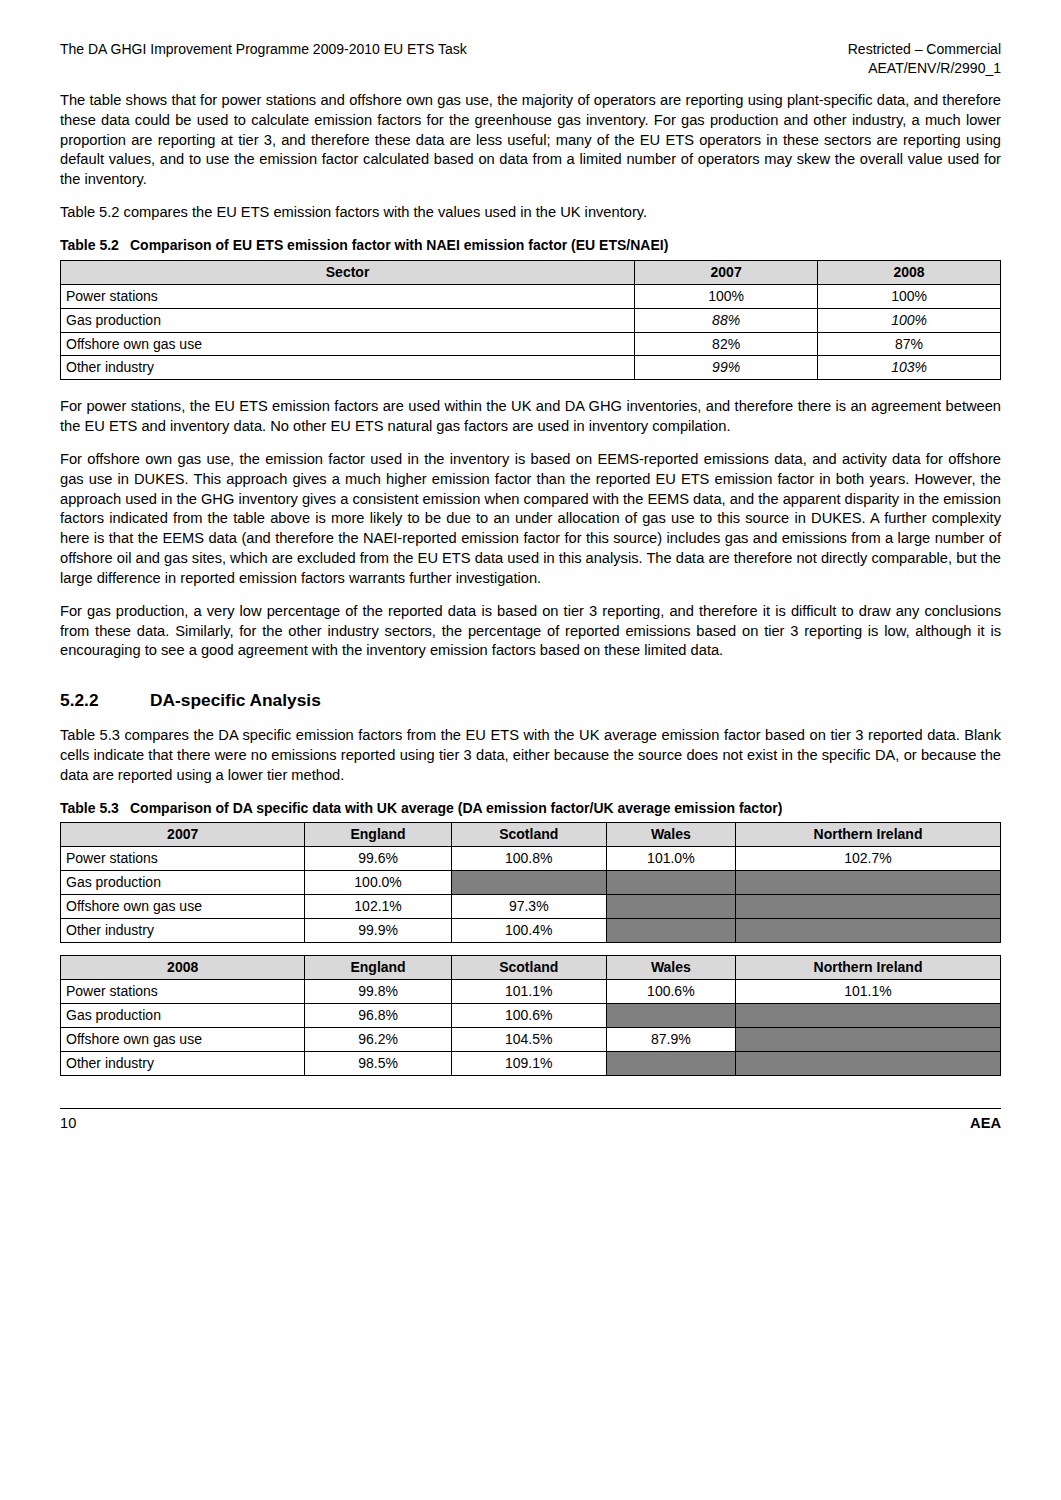The DA GHGI Improvement Programme 2009-2010 EU ETS Task
Restricted – Commercial
AEAT/ENV/R/2990_1
The table shows that for power stations and offshore own gas use, the majority of operators are reporting using plant-specific data, and therefore these data could be used to calculate emission factors for the greenhouse gas inventory. For gas production and other industry, a much lower proportion are reporting at tier 3, and therefore these data are less useful; many of the EU ETS operators in these sectors are reporting using default values, and to use the emission factor calculated based on data from a limited number of operators may skew the overall value used for the inventory.
Table 5.2 compares the EU ETS emission factors with the values used in the UK inventory.
Table 5.2 Comparison of EU ETS emission factor with NAEI emission factor (EU ETS/NAEI)
| Sector | 2007 | 2008 |
| --- | --- | --- |
| Power stations | 100% | 100% |
| Gas production | 88% | 100% |
| Offshore own gas use | 82% | 87% |
| Other industry | 99% | 103% |
For power stations, the EU ETS emission factors are used within the UK and DA GHG inventories, and therefore there is an agreement between the EU ETS and inventory data. No other EU ETS natural gas factors are used in inventory compilation.
For offshore own gas use, the emission factor used in the inventory is based on EEMS-reported emissions data, and activity data for offshore gas use in DUKES. This approach gives a much higher emission factor than the reported EU ETS emission factor in both years. However, the approach used in the GHG inventory gives a consistent emission when compared with the EEMS data, and the apparent disparity in the emission factors indicated from the table above is more likely to be due to an under allocation of gas use to this source in DUKES. A further complexity here is that the EEMS data (and therefore the NAEI-reported emission factor for this source) includes gas and emissions from a large number of offshore oil and gas sites, which are excluded from the EU ETS data used in this analysis. The data are therefore not directly comparable, but the large difference in reported emission factors warrants further investigation.
For gas production, a very low percentage of the reported data is based on tier 3 reporting, and therefore it is difficult to draw any conclusions from these data. Similarly, for the other industry sectors, the percentage of reported emissions based on tier 3 reporting is low, although it is encouraging to see a good agreement with the inventory emission factors based on these limited data.
5.2.2 DA-specific Analysis
Table 5.3 compares the DA specific emission factors from the EU ETS with the UK average emission factor based on tier 3 reported data. Blank cells indicate that there were no emissions reported using tier 3 data, either because the source does not exist in the specific DA, or because the data are reported using a lower tier method.
Table 5.3 Comparison of DA specific data with UK average (DA emission factor/UK average emission factor)
| 2007 | England | Scotland | Wales | Northern Ireland |
| --- | --- | --- | --- | --- |
| Power stations | 99.6% | 100.8% | 101.0% | 102.7% |
| Gas production | 100.0% | | | |
| Offshore own gas use | 102.1% | 97.3% | | |
| Other industry | 99.9% | 100.4% | | |
| 2008 | England | Scotland | Wales | Northern Ireland |
| Power stations | 99.8% | 101.1% | 100.6% | 101.1% |
| Gas production | 96.8% | 100.6% | | |
| Offshore own gas use | 96.2% | 104.5% | 87.9% | |
| Other industry | 98.5% | 109.1% | | |
10
AEA